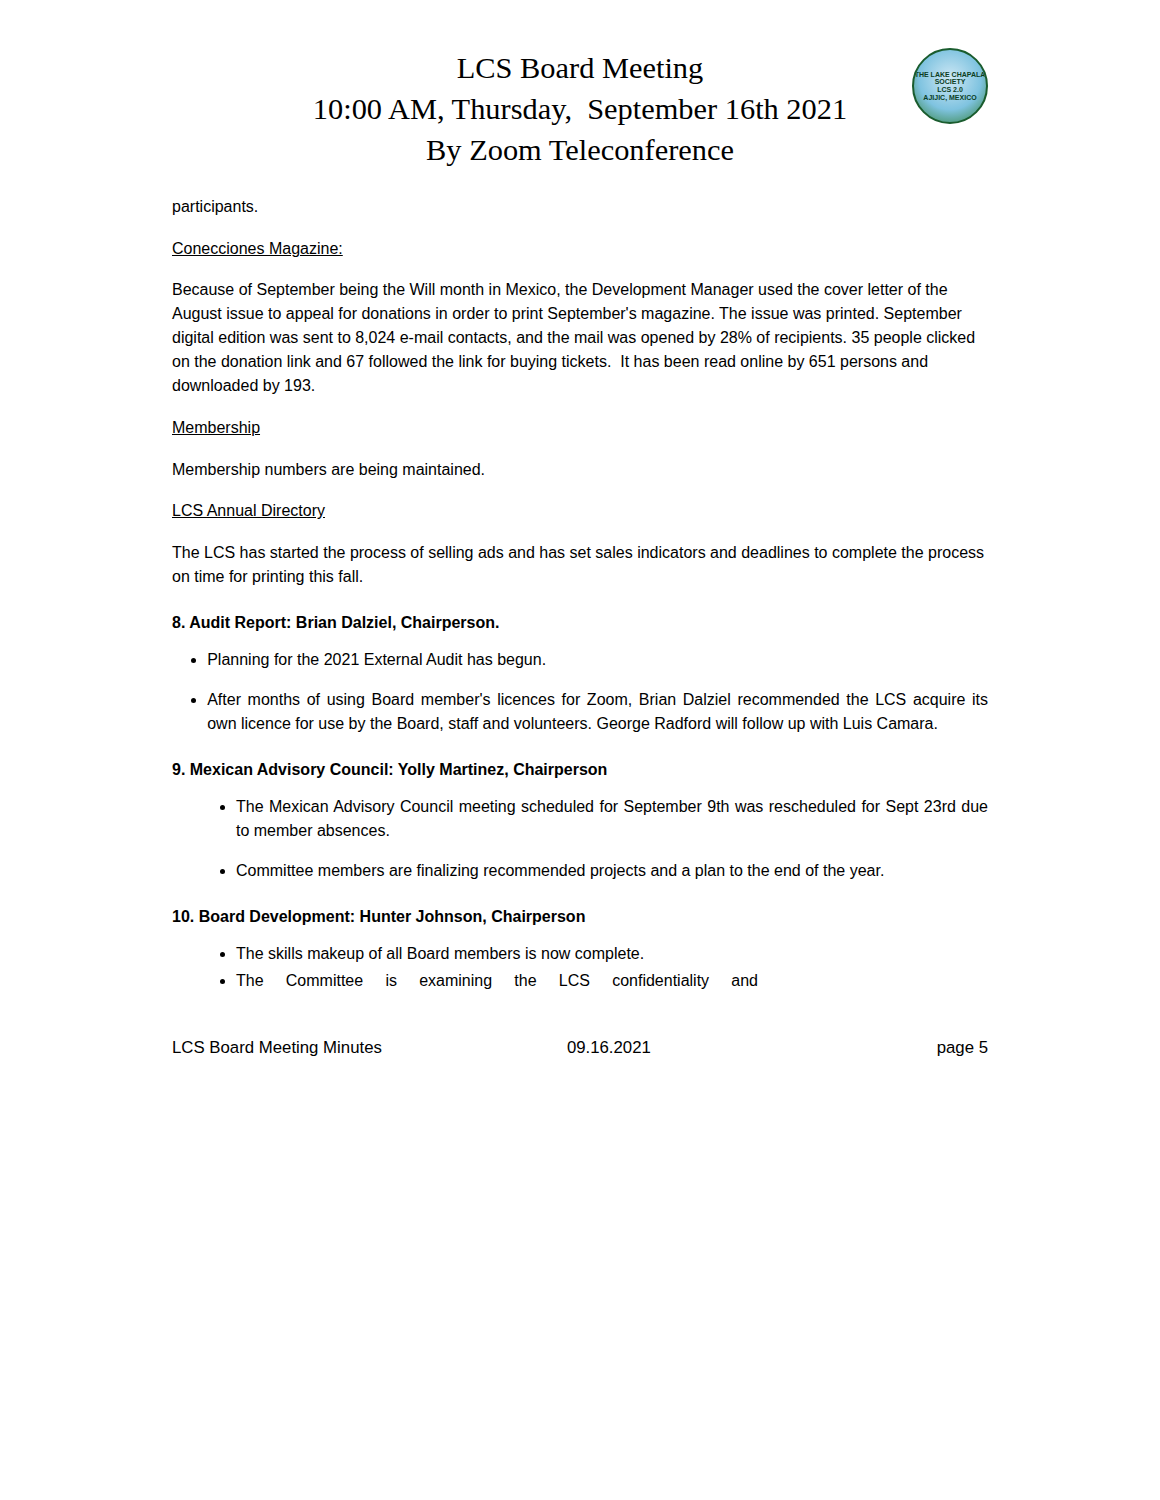THE LAKE CHAPALA SOCIETY
LCS 2.0
AJIJIC, MEXICO
LCS Board Meeting
10:00 AM, Thursday, September 16th 2021
By Zoom Teleconference
participants.
Conecciones Magazine:
Because of September being the Will month in Mexico, the Development Manager used the cover letter of the August issue to appeal for donations in order to print September's magazine. The issue was printed. September digital edition was sent to 8,024 e-mail contacts, and the mail was opened by 28% of recipients. 35 people clicked on the donation link and 67 followed the link for buying tickets. It has been read online by 651 persons and downloaded by 193.
Membership
Membership numbers are being maintained.
LCS Annual Directory
The LCS has started the process of selling ads and has set sales indicators and deadlines to complete the process on time for printing this fall.
8. Audit Report: Brian Dalziel, Chairperson.
Planning for the 2021 External Audit has begun.
After months of using Board member's licences for Zoom, Brian Dalziel recommended the LCS acquire its own licence for use by the Board, staff and volunteers. George Radford will follow up with Luis Camara.
9. Mexican Advisory Council: Yolly Martinez, Chairperson
The Mexican Advisory Council meeting scheduled for September 9th was rescheduled for Sept 23rd due to member absences.
Committee members are finalizing recommended projects and a plan to the end of the year.
10. Board Development: Hunter Johnson, Chairperson
The skills makeup of all Board members is now complete.
The Committee is examining the LCS confidentiality and
LCS Board Meeting Minutes 09.16.2021 page 5